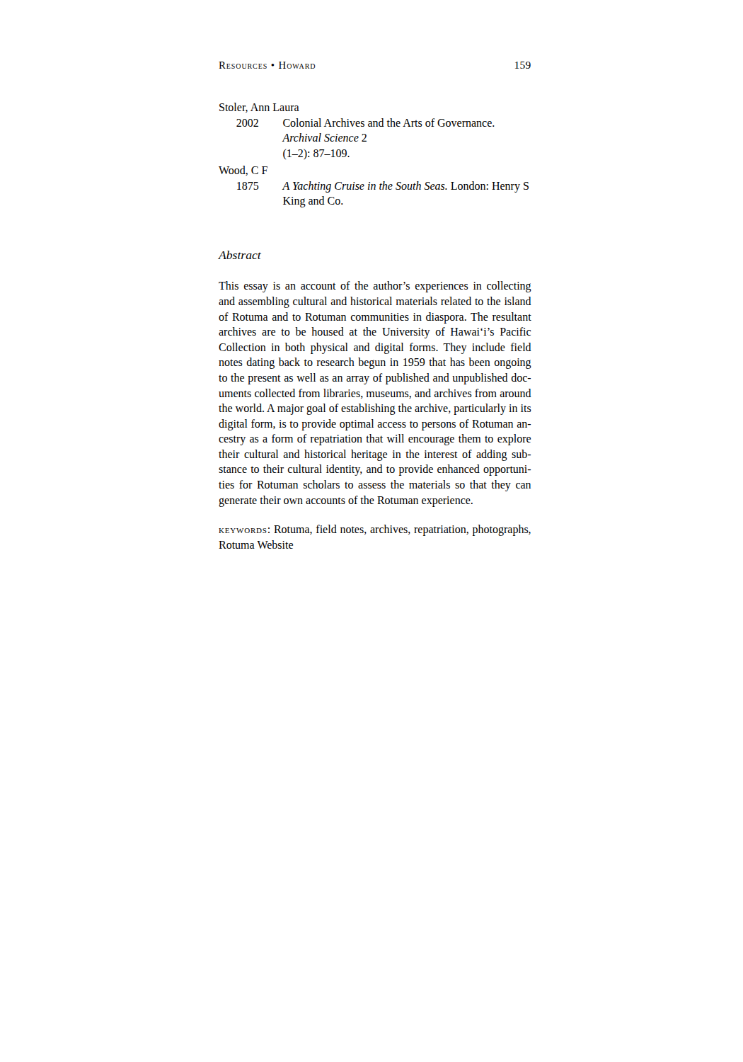Resources • Howard 159
Stoler, Ann Laura
2002 Colonial Archives and the Arts of Governance. Archival Science 2 (1–2): 87–109.
Wood, C F
1875 A Yachting Cruise in the South Seas. London: Henry S King and Co.
Abstract
This essay is an account of the author’s experiences in collecting and assembling cultural and historical materials related to the island of Rotuma and to Rotuman communities in diaspora. The resultant archives are to be housed at the University of Hawai‘i’s Pacific Collection in both physical and digital forms. They include field notes dating back to research begun in 1959 that has been ongoing to the present as well as an array of published and unpublished documents collected from libraries, museums, and archives from around the world. A major goal of establishing the archive, particularly in its digital form, is to provide optimal access to persons of Rotuman ancestry as a form of repatriation that will encourage them to explore their cultural and historical heritage in the interest of adding substance to their cultural identity, and to provide enhanced opportunities for Rotuman scholars to assess the materials so that they can generate their own accounts of the Rotuman experience.
keywords: Rotuma, field notes, archives, repatriation, photographs, Rotuma Website